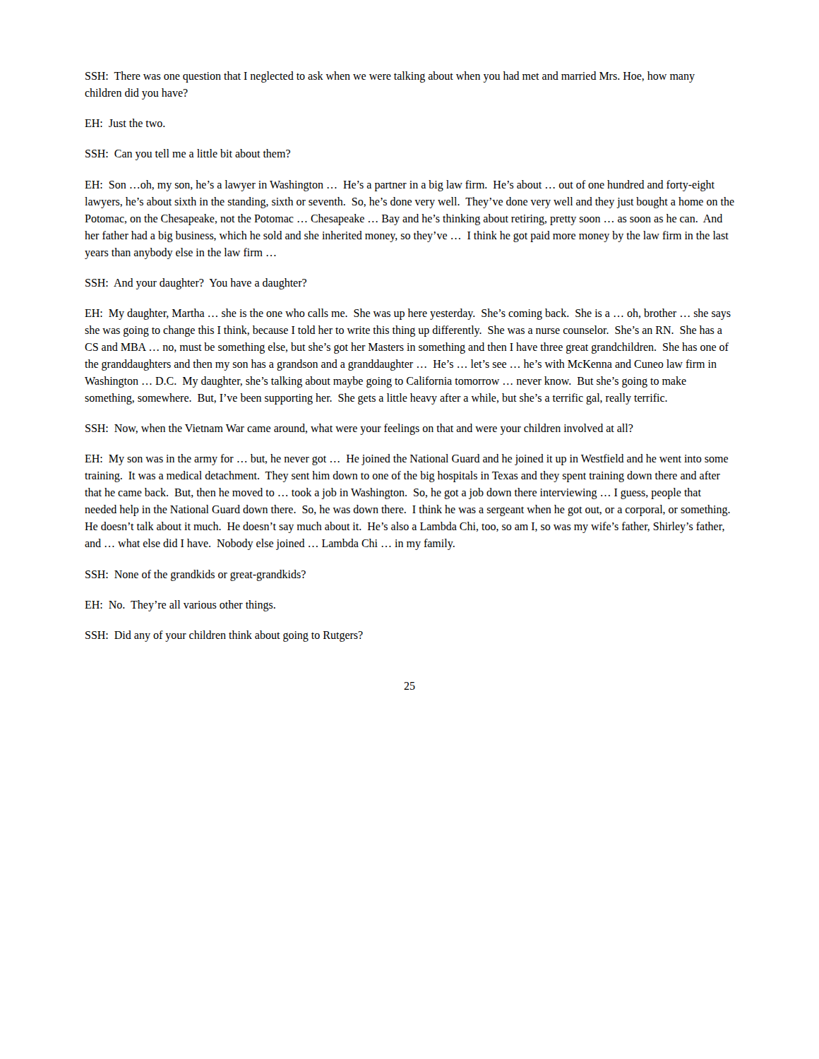SSH: There was one question that I neglected to ask when we were talking about when you had met and married Mrs. Hoe, how many children did you have?
EH: Just the two.
SSH: Can you tell me a little bit about them?
EH: Son …oh, my son, he’s a lawyer in Washington … He’s a partner in a big law firm. He’s about … out of one hundred and forty-eight lawyers, he’s about sixth in the standing, sixth or seventh. So, he’s done very well. They’ve done very well and they just bought a home on the Potomac, on the Chesapeake, not the Potomac … Chesapeake … Bay and he’s thinking about retiring, pretty soon … as soon as he can. And her father had a big business, which he sold and she inherited money, so they’ve … I think he got paid more money by the law firm in the last years than anybody else in the law firm …
SSH: And your daughter? You have a daughter?
EH: My daughter, Martha … she is the one who calls me. She was up here yesterday. She’s coming back. She is a … oh, brother … she says she was going to change this I think, because I told her to write this thing up differently. She was a nurse counselor. She’s an RN. She has a CS and MBA … no, must be something else, but she’s got her Masters in something and then I have three great grandchildren. She has one of the granddaughters and then my son has a grandson and a granddaughter … He’s … let’s see … he’s with McKenna and Cuneo law firm in Washington … D.C. My daughter, she’s talking about maybe going to California tomorrow … never know. But she’s going to make something, somewhere. But, I’ve been supporting her. She gets a little heavy after a while, but she’s a terrific gal, really terrific.
SSH: Now, when the Vietnam War came around, what were your feelings on that and were your children involved at all?
EH: My son was in the army for … but, he never got … He joined the National Guard and he joined it up in Westfield and he went into some training. It was a medical detachment. They sent him down to one of the big hospitals in Texas and they spent training down there and after that he came back. But, then he moved to … took a job in Washington. So, he got a job down there interviewing … I guess, people that needed help in the National Guard down there. So, he was down there. I think he was a sergeant when he got out, or a corporal, or something. He doesn’t talk about it much. He doesn’t say much about it. He’s also a Lambda Chi, too, so am I, so was my wife’s father, Shirley’s father, and … what else did I have. Nobody else joined … Lambda Chi … in my family.
SSH: None of the grandkids or great-grandkids?
EH: No. They’re all various other things.
SSH: Did any of your children think about going to Rutgers?
25